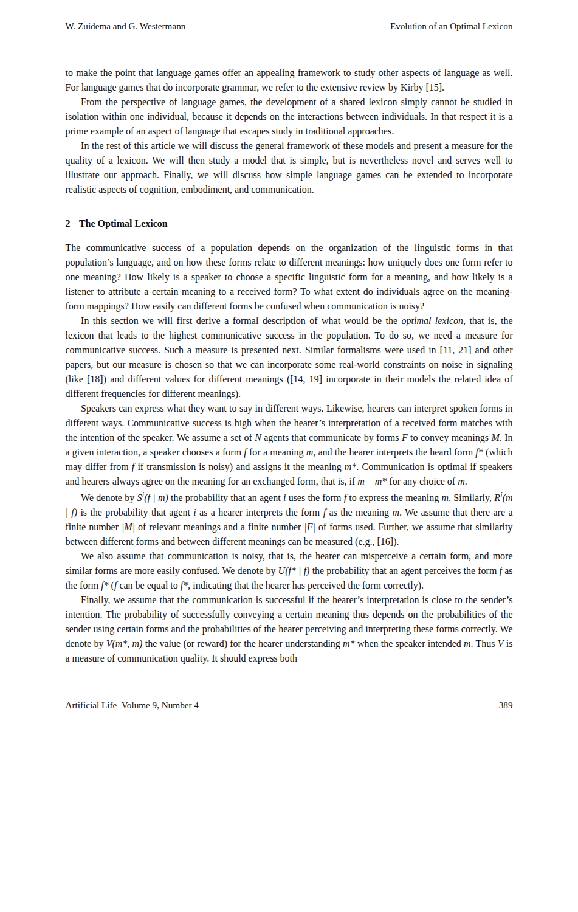W. Zuidema and G. Westermann
Evolution of an Optimal Lexicon
to make the point that language games offer an appealing framework to study other aspects of language as well. For language games that do incorporate grammar, we refer to the extensive review by Kirby [15].
From the perspective of language games, the development of a shared lexicon simply cannot be studied in isolation within one individual, because it depends on the interactions between individuals. In that respect it is a prime example of an aspect of language that escapes study in traditional approaches.
In the rest of this article we will discuss the general framework of these models and present a measure for the quality of a lexicon. We will then study a model that is simple, but is nevertheless novel and serves well to illustrate our approach. Finally, we will discuss how simple language games can be extended to incorporate realistic aspects of cognition, embodiment, and communication.
2 The Optimal Lexicon
The communicative success of a population depends on the organization of the linguistic forms in that population’s language, and on how these forms relate to different meanings: how uniquely does one form refer to one meaning? How likely is a speaker to choose a specific linguistic form for a meaning, and how likely is a listener to attribute a certain meaning to a received form? To what extent do individuals agree on the meaning-form mappings? How easily can different forms be confused when communication is noisy?
In this section we will first derive a formal description of what would be the optimal lexicon, that is, the lexicon that leads to the highest communicative success in the population. To do so, we need a measure for communicative success. Such a measure is presented next. Similar formalisms were used in [11, 21] and other papers, but our measure is chosen so that we can incorporate some real-world constraints on noise in signaling (like [18]) and different values for different meanings ([14, 19] incorporate in their models the related idea of different frequencies for different meanings).
Speakers can express what they want to say in different ways. Likewise, hearers can interpret spoken forms in different ways. Communicative success is high when the hearer’s interpretation of a received form matches with the intention of the speaker. We assume a set of N agents that communicate by forms F to convey meanings M. In a given interaction, a speaker chooses a form f for a meaning m, and the hearer interprets the heard form f* (which may differ from f if transmission is noisy) and assigns it the meaning m*. Communication is optimal if speakers and hearers always agree on the meaning for an exchanged form, that is, if m = m* for any choice of m.
We denote by Si(f | m) the probability that an agent i uses the form f to express the meaning m. Similarly, Ri(m | f) is the probability that agent i as a hearer interprets the form f as the meaning m. We assume that there are a finite number |M| of relevant meanings and a finite number |F| of forms used. Further, we assume that similarity between different forms and between different meanings can be measured (e.g., [16]).
We also assume that communication is noisy, that is, the hearer can misperceive a certain form, and more similar forms are more easily confused. We denote by U(f* | f) the probability that an agent perceives the form f as the form f* (f can be equal to f*, indicating that the hearer has perceived the form correctly).
Finally, we assume that the communication is successful if the hearer’s interpretation is close to the sender’s intention. The probability of successfully conveying a certain meaning thus depends on the probabilities of the sender using certain forms and the probabilities of the hearer perceiving and interpreting these forms correctly. We denote by V(m*, m) the value (or reward) for the hearer understanding m* when the speaker intended m. Thus V is a measure of communication quality. It should express both
Artificial Life Volume 9, Number 4
389